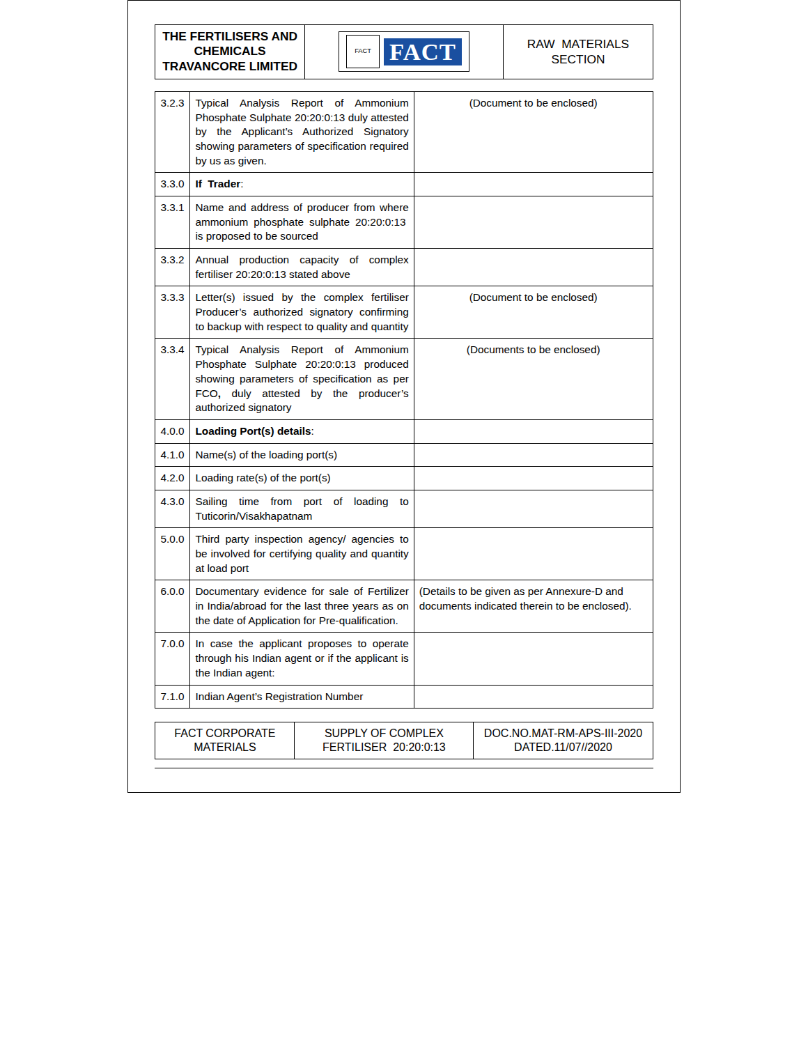| THE FERTILISERS AND CHEMICALS TRAVANCORE LIMITED | FACT FACT | RAW MATERIALS SECTION |
| 3.2.3 | Typical Analysis Report of Ammonium Phosphate Sulphate 20:20:0:13 duly attested by the Applicant’s Authorized Signatory showing parameters of specification required by us as given. | (Document to be enclosed) |
| 3.3.0 | If Trader : | |
| 3.3.1 | Name and address of producer from where ammonium phosphate sulphate 20:20:0:13 is proposed to be sourced | |
| 3.3.2 | Annual production capacity of complex fertiliser 20:20:0:13 stated above | |
| 3.3.3 | Letter(s) issued by the complex fertiliser Producer’s authorized signatory confirming to backup with respect to quality and quantity | (Document to be enclosed) |
| 3.3.4 | Typical Analysis Report of Ammonium Phosphate Sulphate 20:20:0:13 produced showing parameters of specification as per FCO , duly attested by the producer’s authorized signatory | (Documents to be enclosed) |
| 4.0.0 | Loading Port(s) details : | |
| 4.1.0 | Name(s) of the loading port(s) | |
| 4.2.0 | Loading rate(s) of the port(s) | |
| 4.3.0 | Sailing time from port of loading to Tuticorin/Visakhapatnam | |
| 5.0.0 | Third party inspection agency/ agencies to be involved for certifying quality and quantity at load port | |
| 6.0.0 | Documentary evidence for sale of Fertilizer in India/abroad for the last three years as on the date of Application for Pre-qualification. | (Details to be given as per Annexure-D and documents indicated therein to be enclosed). |
| 7.0.0 | In case the applicant proposes to operate through his Indian agent or if the applicant is the Indian agent: | |
| 7.1.0 | Indian Agent’s Registration Number | |
| FACT CORPORATE MATERIALS | SUPPLY OF COMPLEX FERTILISER 20:20:0:13 | DOC.NO.MAT-RM-APS-III-2020 DATED.11/07//2020 |